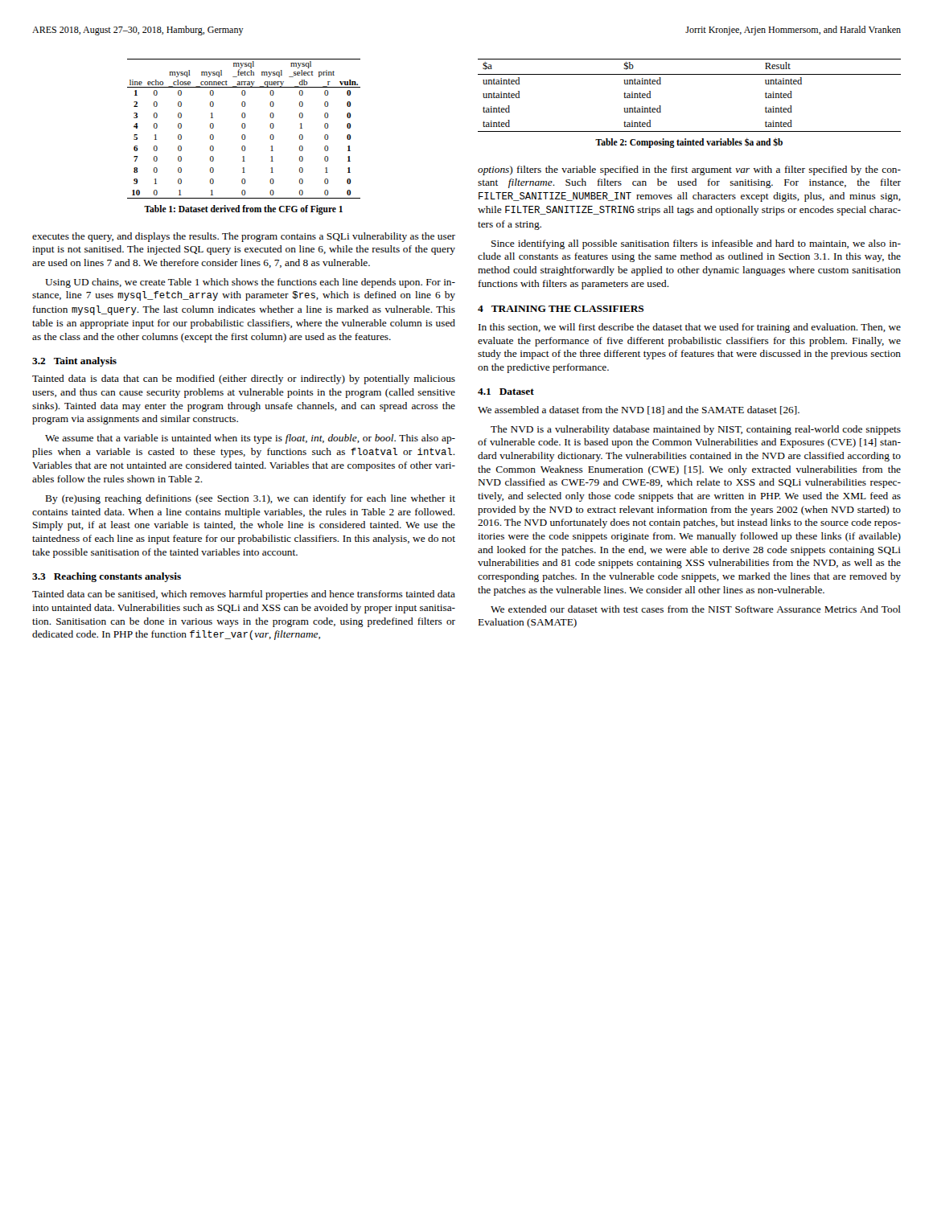ARES 2018, August 27–30, 2018, Hamburg, Germany
Jorrit Kronjee, Arjen Hommersom, and Harald Vranken
Table 1: Dataset derived from the CFG of Figure 1
| line | echo | mysql _close | mysql _connect | mysql _fetch _array | mysql _query | mysql _select _db | print _r | vuln. |
| --- | --- | --- | --- | --- | --- | --- | --- | --- |
| 1 | 0 | 0 | 0 | 0 | 0 | 0 | 0 | 0 |
| 2 | 0 | 0 | 0 | 0 | 0 | 0 | 0 | 0 |
| 3 | 0 | 0 | 1 | 0 | 0 | 0 | 0 | 0 |
| 4 | 0 | 0 | 0 | 0 | 0 | 1 | 0 | 0 |
| 5 | 1 | 0 | 0 | 0 | 0 | 0 | 0 | 0 |
| 6 | 0 | 0 | 0 | 0 | 1 | 0 | 0 | 1 |
| 7 | 0 | 0 | 0 | 1 | 1 | 0 | 0 | 1 |
| 8 | 0 | 0 | 0 | 1 | 1 | 0 | 1 | 1 |
| 9 | 1 | 0 | 0 | 0 | 0 | 0 | 0 | 0 |
| 10 | 0 | 1 | 1 | 0 | 0 | 0 | 0 | 0 |
executes the query, and displays the results. The program contains a SQLi vulnerability as the user input is not sanitised. The injected SQL query is executed on line 6, while the results of the query are used on lines 7 and 8. We therefore consider lines 6, 7, and 8 as vulnerable.
Using UD chains, we create Table 1 which shows the functions each line depends upon. For instance, line 7 uses mysql_fetch_array with parameter $res, which is defined on line 6 by function mysql_query. The last column indicates whether a line is marked as vulnerable. This table is an appropriate input for our probabilistic classifiers, where the vulnerable column is used as the class and the other columns (except the first column) are used as the features.
3.2 Taint analysis
Tainted data is data that can be modified (either directly or indirectly) by potentially malicious users, and thus can cause security problems at vulnerable points in the program (called sensitive sinks). Tainted data may enter the program through unsafe channels, and can spread across the program via assignments and similar constructs.
We assume that a variable is untainted when its type is float, int, double, or bool. This also applies when a variable is casted to these types, by functions such as floatval or intval. Variables that are not untainted are considered tainted. Variables that are composites of other variables follow the rules shown in Table 2.
By (re)using reaching definitions (see Section 3.1), we can identify for each line whether it contains tainted data. When a line contains multiple variables, the rules in Table 2 are followed. Simply put, if at least one variable is tainted, the whole line is considered tainted. We use the taintedness of each line as input feature for our probabilistic classifiers. In this analysis, we do not take possible sanitisation of the tainted variables into account.
3.3 Reaching constants analysis
Tainted data can be sanitised, which removes harmful properties and hence transforms tainted data into untainted data. Vulnerabilities such as SQLi and XSS can be avoided by proper input sanitisation. Sanitisation can be done in various ways in the program code, using predefined filters or dedicated code. In PHP the function filter_var(var, filtername,
Table 2: Composing tainted variables $a and $b
| $a | $b | Result |
| --- | --- | --- |
| untainted | untainted | untainted |
| untainted | tainted | tainted |
| tainted | untainted | tainted |
| tainted | tainted | tainted |
options) filters the variable specified in the first argument var with a filter specified by the constant filtername. Such filters can be used for sanitising. For instance, the filter FILTER_SANITIZE_NUMBER_INT removes all characters except digits, plus, and minus sign, while FILTER_SANITIZE_STRING strips all tags and optionally strips or encodes special characters of a string.
Since identifying all possible sanitisation filters is infeasible and hard to maintain, we also include all constants as features using the same method as outlined in Section 3.1. In this way, the method could straightforwardly be applied to other dynamic languages where custom sanitisation functions with filters as parameters are used.
4 TRAINING THE CLASSIFIERS
In this section, we will first describe the dataset that we used for training and evaluation. Then, we evaluate the performance of five different probabilistic classifiers for this problem. Finally, we study the impact of the three different types of features that were discussed in the previous section on the predictive performance.
4.1 Dataset
We assembled a dataset from the NVD [18] and the SAMATE dataset [26].
The NVD is a vulnerability database maintained by NIST, containing real-world code snippets of vulnerable code. It is based upon the Common Vulnerabilities and Exposures (CVE) [14] standard vulnerability dictionary. The vulnerabilities contained in the NVD are classified according to the Common Weakness Enumeration (CWE) [15]. We only extracted vulnerabilities from the NVD classified as CWE-79 and CWE-89, which relate to XSS and SQLi vulnerabilities respectively, and selected only those code snippets that are written in PHP. We used the XML feed as provided by the NVD to extract relevant information from the years 2002 (when NVD started) to 2016. The NVD unfortunately does not contain patches, but instead links to the source code repositories were the code snippets originate from. We manually followed up these links (if available) and looked for the patches. In the end, we were able to derive 28 code snippets containing SQLi vulnerabilities and 81 code snippets containing XSS vulnerabilities from the NVD, as well as the corresponding patches. In the vulnerable code snippets, we marked the lines that are removed by the patches as the vulnerable lines. We consider all other lines as non-vulnerable.
We extended our dataset with test cases from the NIST Software Assurance Metrics And Tool Evaluation (SAMATE)